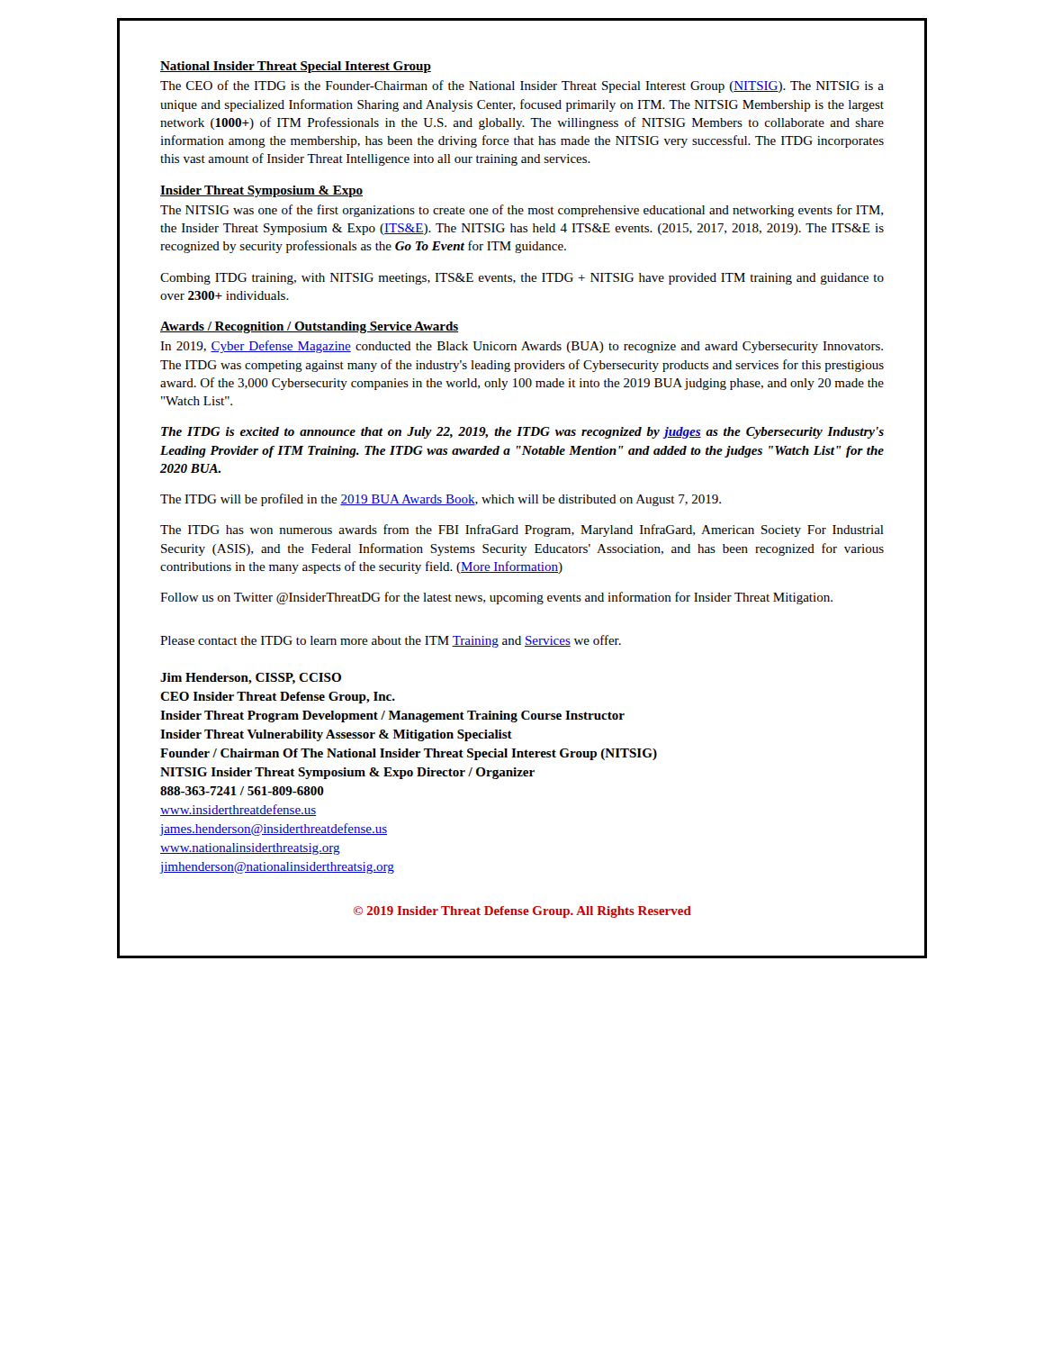National Insider Threat Special Interest Group
The CEO of the ITDG is the Founder-Chairman of the National Insider Threat Special Interest Group (NITSIG). The NITSIG is a unique and specialized Information Sharing and Analysis Center, focused primarily on ITM. The NITSIG Membership is the largest network (1000+) of ITM Professionals in the U.S. and globally. The willingness of NITSIG Members to collaborate and share information among the membership, has been the driving force that has made the NITSIG very successful. The ITDG incorporates this vast amount of Insider Threat Intelligence into all our training and services.
Insider Threat Symposium & Expo
The NITSIG was one of the first organizations to create one of the most comprehensive educational and networking events for ITM, the Insider Threat Symposium & Expo (ITS&E). The NITSIG has held 4 ITS&E events. (2015, 2017, 2018, 2019). The ITS&E is recognized by security professionals as the Go To Event for ITM guidance.
Combing ITDG training, with NITSIG meetings, ITS&E events, the ITDG + NITSIG have provided ITM training and guidance to over 2300+ individuals.
Awards / Recognition / Outstanding Service Awards
In 2019, Cyber Defense Magazine conducted the Black Unicorn Awards (BUA) to recognize and award Cybersecurity Innovators. The ITDG was competing against many of the industry's leading providers of Cybersecurity products and services for this prestigious award. Of the 3,000 Cybersecurity companies in the world, only 100 made it into the 2019 BUA judging phase, and only 20 made the "Watch List".
The ITDG is excited to announce that on July 22, 2019, the ITDG was recognized by judges as the Cybersecurity Industry's Leading Provider of ITM Training. The ITDG was awarded a "Notable Mention" and added to the judges "Watch List" for the 2020 BUA.
The ITDG will be profiled in the 2019 BUA Awards Book, which will be distributed on August 7, 2019.
The ITDG has won numerous awards from the FBI InfraGard Program, Maryland InfraGard, American Society For Industrial Security (ASIS), and the Federal Information Systems Security Educators' Association, and has been recognized for various contributions in the many aspects of the security field. (More Information)
Follow us on Twitter @InsiderThreatDG for the latest news, upcoming events and information for Insider Threat Mitigation.
Please contact the ITDG to learn more about the ITM Training and Services we offer.
Jim Henderson, CISSP, CCISO
CEO Insider Threat Defense Group, Inc.
Insider Threat Program Development / Management Training Course Instructor
Insider Threat Vulnerability Assessor & Mitigation Specialist
Founder / Chairman Of The National Insider Threat Special Interest Group (NITSIG)
NITSIG Insider Threat Symposium & Expo Director / Organizer
888-363-7241 / 561-809-6800
www.insiderthreatdefense.us
james.henderson@insiderthreatdefense.us
www.nationalinsiderthreatsig.org
jimhenderson@nationalinsiderthreatsig.org
© 2019 Insider Threat Defense Group. All Rights Reserved